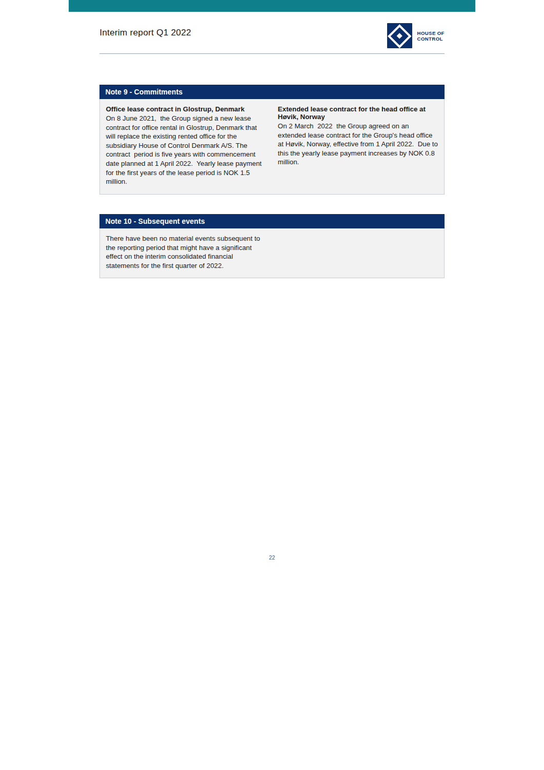Interim report Q1 2022
House of
Control
Note 9 - Commitments
Office lease contract in Glostrup, Denmark
On 8 June 2021, the Group signed a new lease contract for office rental in Glostrup, Denmark that will replace the existing rented office for the subsidiary House of Control Denmark A/S. The contract period is five years with commencement date planned at 1 April 2022. Yearly lease payment for the first years of the lease period is NOK 1.5 million.
Extended lease contract for the head office at Høvik, Norway
On 2 March 2022 the Group agreed on an extended lease contract for the Group's head office at Høvik, Norway, effective from 1 April 2022. Due to this the yearly lease payment increases by NOK 0.8 million.
Note 10 - Subsequent events
There have been no material events subsequent to the reporting period that might have a significant effect on the interim consolidated financial statements for the first quarter of 2022.
22